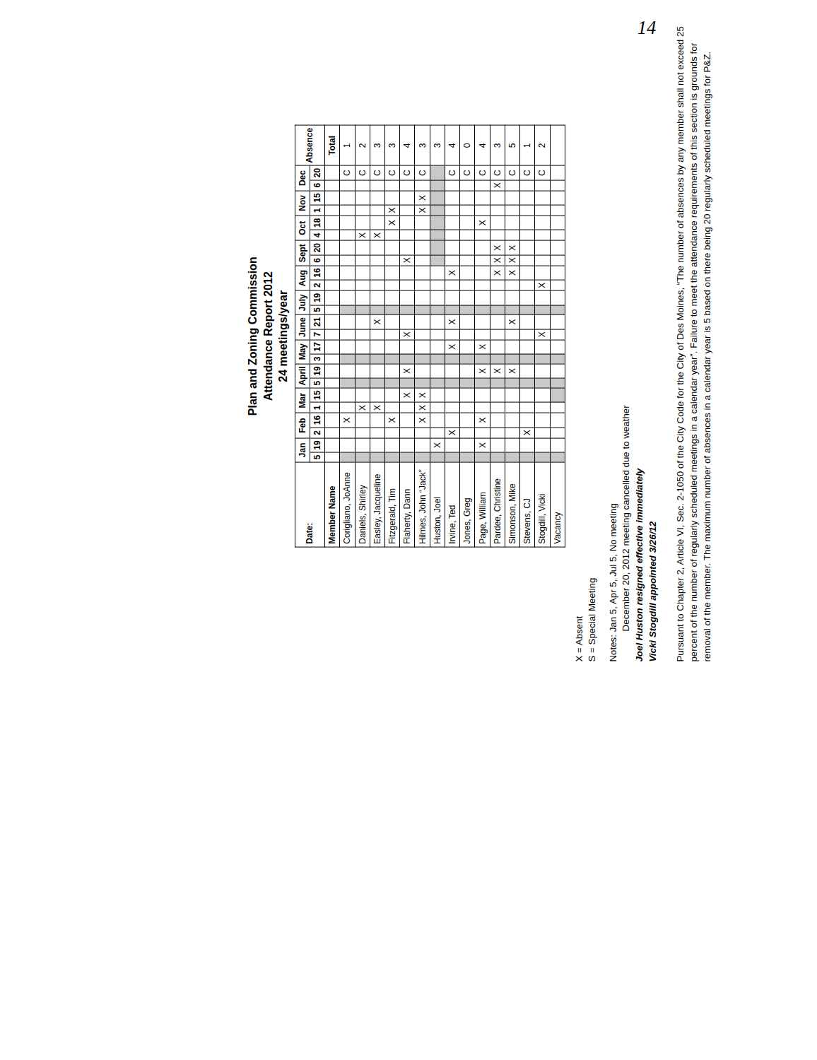14
Plan and Zoning Commission
Attendance Report 2012
24 meetings/year
| Date: | Jan | Feb | Mar | April | May | June | July | Aug | Sept | Oct | Nov | Dec | Absence |
| --- | --- | --- | --- | --- | --- | --- | --- | --- | --- | --- | --- | --- | --- |
| 5 | 19 | 2 | 16 | 1 | 15 | 5 | 19 | 3 | 17 | 7 | 21 | 5 | 19 | 2 | 16 | 6 | 20 | 4 | 18 | 1 | 15 | 6 | 20 |
| Member Name | | | | | | | | | | | | | | | | | | | | | | | | | Total |
| Corigliano, JoAnne | | | | X | | | | | | | | | | | | | | | | | | | | C | 1 |
| Daniels, Shirley | | | | | X | | | | | | | | | | | | | | X | | | | | C | 2 |
| Easley, Jacqueline | | | | | X | | | | | | | X | | | | | | | X | | | | | C | 3 |
| Fitzgerald, Tim | | | | X | | | | | | | | | | | | | | | | X | X | | | C | 3 |
| Flaherty, Dann | | | | | | X | | X | | | X | | | | | | X | | | | | | | C | 4 |
| Hilmes, John “Jack” | | | | X | X | X | | | | | | | | | | | | | | | X | X | | C | 3 |
| Huston, Joel | | X | | | | | | | | | | | | | | | | | | | | | | | 3 |
| Irvine, Ted | | | X | | | | | | | X | | X | | | | X | | | | | | | | C | 4 |
| Jones, Greg | | | | | | | | | | | | | | | | | | | | | | | | C | 0 |
| Page, William | | X | | X | | | | X | | X | | | | | | | | | | X | | | | C | 4 |
| Pardee, Christine | | | | | | | | X | | | | | | | | X | X | X | | | | | X | C | 3 |
| Simonson, Mike | | | | | | | | X | | | | X | | | | X | X | X | | | | | | C | 5 |
| Stevens, CJ | | | X | | | | | | | | | | | | | | | | | | | | | C | 1 |
| Stogdill, Vicki | | | | | | | | | | | X | | | | X | | | | | | | | | C | 2 |
| Vacancy | | | | | | | | | | | | | | | | | | | | | | | | | |
X = Absent
S = Special Meeting
Notes: Jan 5, Apr 5, Jul 5, No meeting
December 20, 2012 meeting cancelled due to weather Joel Huston resigned effective immediately
Vicki Stogdill appointed 3/26/12
Pursuant to Chapter 2, Article VI, Sec. 2-1050 of the City Code for the City of Des Moines, “The number of absences by any member shall not exceed 25 percent of the number of regularly scheduled meetings in a calendar year”. Failure to meet the attendance requirements of this section is grounds for removal of the member. The maximum number of absences in a calendar year is 5 based on there being 20 regularly scheduled meetings for P&Z.